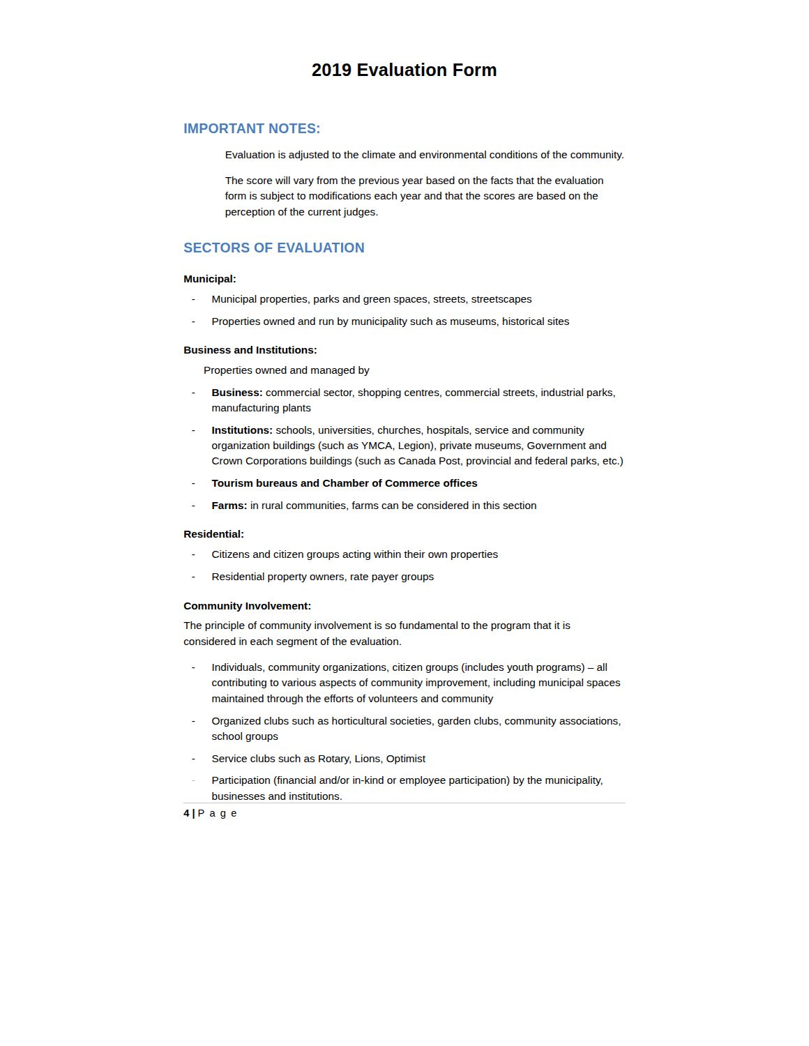2019 Evaluation Form
IMPORTANT NOTES:
Evaluation is adjusted to the climate and environmental conditions of the community.
The score will vary from the previous year based on the facts that the evaluation form is subject to modifications each year and that the scores are based on the perception of the current judges.
SECTORS OF EVALUATION
Municipal:
Municipal properties, parks and green spaces, streets, streetscapes
Properties owned and run by municipality such as museums, historical sites
Business and Institutions:
Properties owned and managed by
Business: commercial sector, shopping centres, commercial streets, industrial parks, manufacturing plants
Institutions: schools, universities, churches, hospitals, service and community organization buildings (such as YMCA, Legion), private museums, Government and Crown Corporations buildings (such as Canada Post, provincial and federal parks, etc.)
Tourism bureaus and Chamber of Commerce offices
Farms: in rural communities, farms can be considered in this section
Residential:
Citizens and citizen groups acting within their own properties
Residential property owners, rate payer groups
Community Involvement:
The principle of community involvement is so fundamental to the program that it is considered in each segment of the evaluation.
Individuals, community organizations, citizen groups (includes youth programs) – all contributing to various aspects of community improvement, including municipal spaces maintained through the efforts of volunteers and community
Organized clubs such as horticultural societies, garden clubs, community associations, school groups
Service clubs such as Rotary, Lions, Optimist
Participation (financial and/or in-kind or employee participation) by the municipality, businesses and institutions.
4 | P a g e